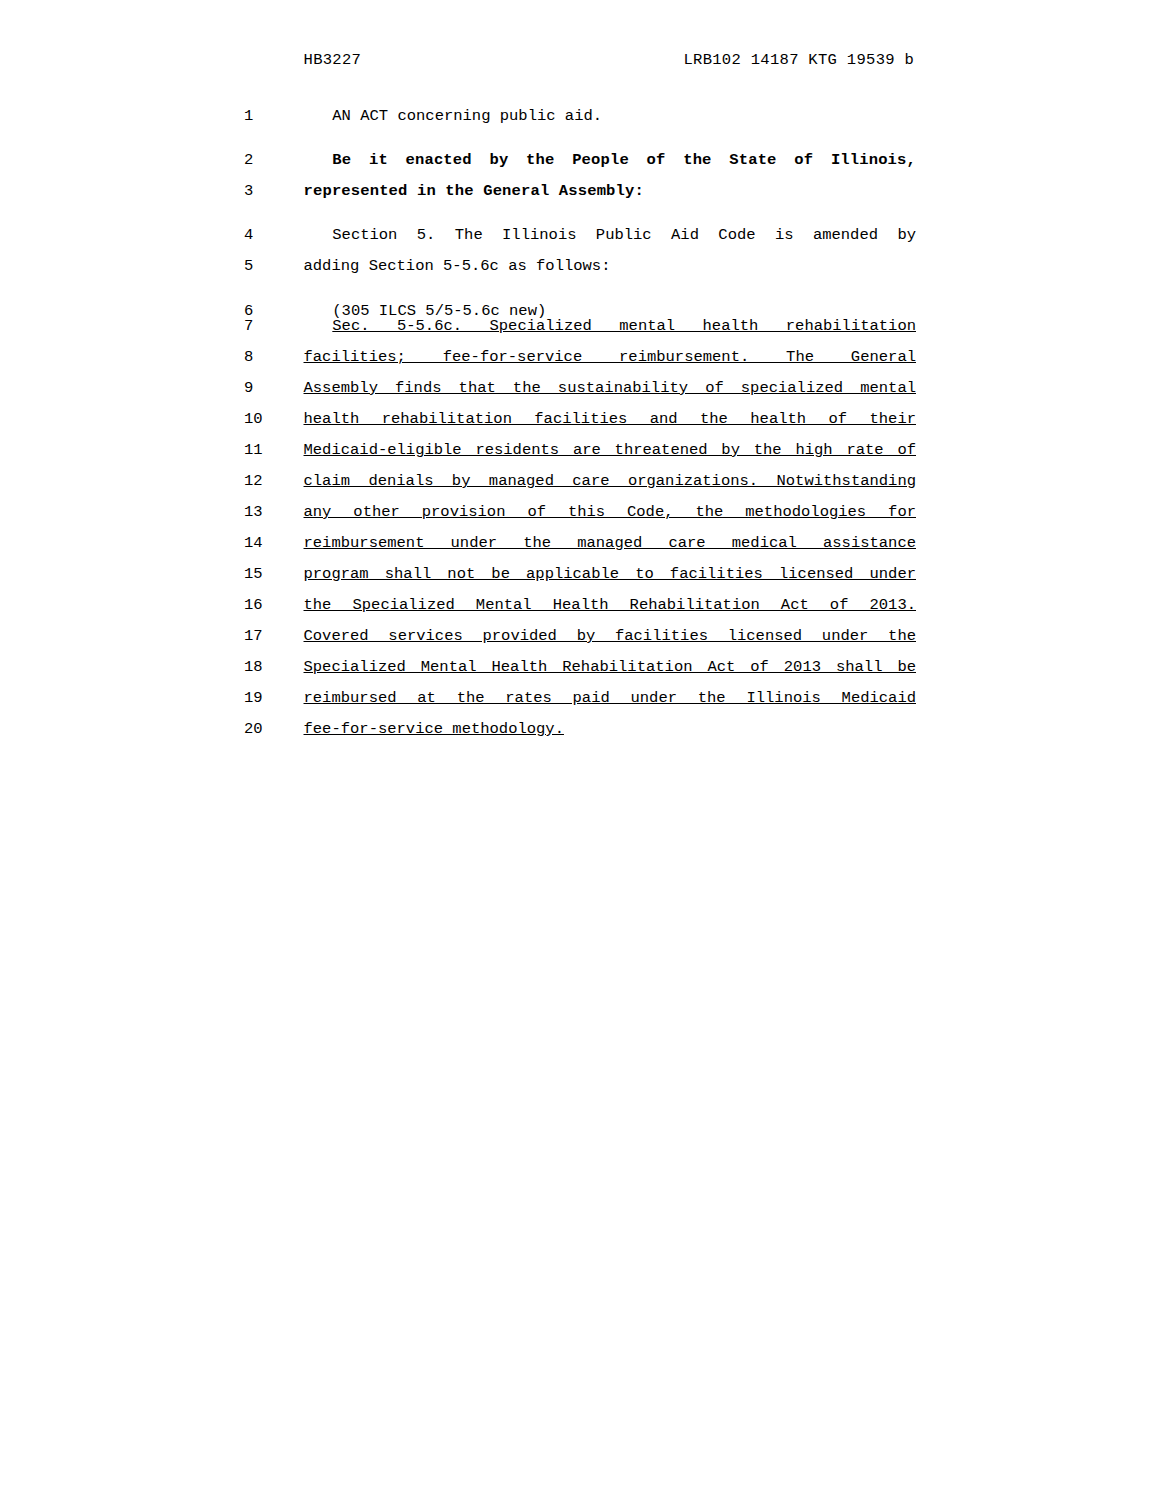HB3227 LRB102 14187 KTG 19539 b
| 1 | AN ACT concerning public aid. |
| 2 | Be it enacted by the People of the State of Illinois, |
| 3 | represented in the General Assembly: |
| 4 | Section 5. The Illinois Public Aid Code is amended by |
| 5 | adding Section 5-5.6c as follows: |
| 6 | (305 ILCS 5/5-5.6c new) |
| 7 | Sec. 5-5.6c. Specialized mental health rehabilitation |
| 8 | facilities; fee-for-service reimbursement. The General |
| 9 | Assembly finds that the sustainability of specialized mental |
| 10 | health rehabilitation facilities and the health of their |
| 11 | Medicaid-eligible residents are threatened by the high rate of |
| 12 | claim denials by managed care organizations. Notwithstanding |
| 13 | any other provision of this Code, the methodologies for |
| 14 | reimbursement under the managed care medical assistance |
| 15 | program shall not be applicable to facilities licensed under |
| 16 | the Specialized Mental Health Rehabilitation Act of 2013. |
| 17 | Covered services provided by facilities licensed under the |
| 18 | Specialized Mental Health Rehabilitation Act of 2013 shall be |
| 19 | reimbursed at the rates paid under the Illinois Medicaid |
| 20 | fee-for-service methodology. |